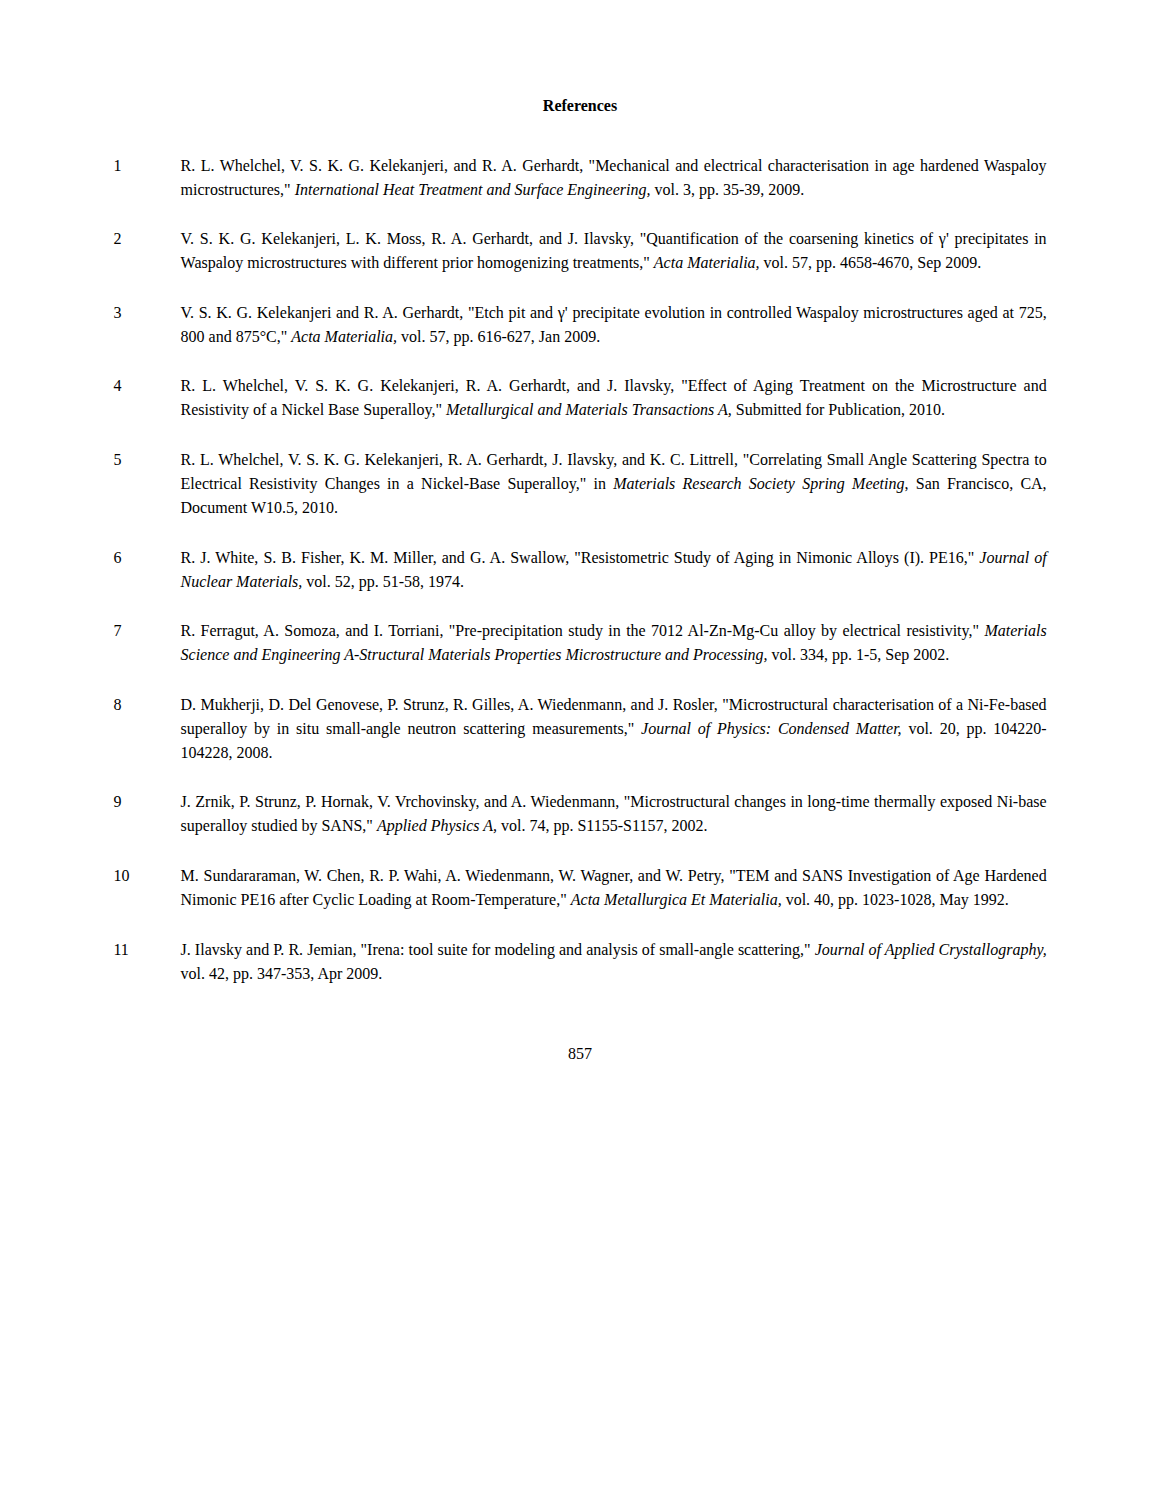References
1 R. L. Whelchel, V. S. K. G. Kelekanjeri, and R. A. Gerhardt, "Mechanical and electrical characterisation in age hardened Waspaloy microstructures," International Heat Treatment and Surface Engineering, vol. 3, pp. 35-39, 2009.
2 V. S. K. G. Kelekanjeri, L. K. Moss, R. A. Gerhardt, and J. Ilavsky, "Quantification of the coarsening kinetics of γ' precipitates in Waspaloy microstructures with different prior homogenizing treatments," Acta Materialia, vol. 57, pp. 4658-4670, Sep 2009.
3 V. S. K. G. Kelekanjeri and R. A. Gerhardt, "Etch pit and γ' precipitate evolution in controlled Waspaloy microstructures aged at 725, 800 and 875°C," Acta Materialia, vol. 57, pp. 616-627, Jan 2009.
4 R. L. Whelchel, V. S. K. G. Kelekanjeri, R. A. Gerhardt, and J. Ilavsky, "Effect of Aging Treatment on the Microstructure and Resistivity of a Nickel Base Superalloy," Metallurgical and Materials Transactions A, Submitted for Publication, 2010.
5 R. L. Whelchel, V. S. K. G. Kelekanjeri, R. A. Gerhardt, J. Ilavsky, and K. C. Littrell, "Correlating Small Angle Scattering Spectra to Electrical Resistivity Changes in a Nickel-Base Superalloy," in Materials Research Society Spring Meeting, San Francisco, CA, Document W10.5, 2010.
6 R. J. White, S. B. Fisher, K. M. Miller, and G. A. Swallow, "Resistometric Study of Aging in Nimonic Alloys (I). PE16," Journal of Nuclear Materials, vol. 52, pp. 51-58, 1974.
7 R. Ferragut, A. Somoza, and I. Torriani, "Pre-precipitation study in the 7012 Al-Zn-Mg-Cu alloy by electrical resistivity," Materials Science and Engineering A-Structural Materials Properties Microstructure and Processing, vol. 334, pp. 1-5, Sep 2002.
8 D. Mukherji, D. Del Genovese, P. Strunz, R. Gilles, A. Wiedenmann, and J. Rosler, "Microstructural characterisation of a Ni-Fe-based superalloy by in situ small-angle neutron scattering measurements," Journal of Physics: Condensed Matter, vol. 20, pp. 104220-104228, 2008.
9 J. Zrnik, P. Strunz, P. Hornak, V. Vrchovinsky, and A. Wiedenmann, "Microstructural changes in long-time thermally exposed Ni-base superalloy studied by SANS," Applied Physics A, vol. 74, pp. S1155-S1157, 2002.
10 M. Sundararaman, W. Chen, R. P. Wahi, A. Wiedenmann, W. Wagner, and W. Petry, "TEM and SANS Investigation of Age Hardened Nimonic PE16 after Cyclic Loading at Room-Temperature," Acta Metallurgica Et Materialia, vol. 40, pp. 1023-1028, May 1992.
11 J. Ilavsky and P. R. Jemian, "Irena: tool suite for modeling and analysis of small-angle scattering," Journal of Applied Crystallography, vol. 42, pp. 347-353, Apr 2009.
857